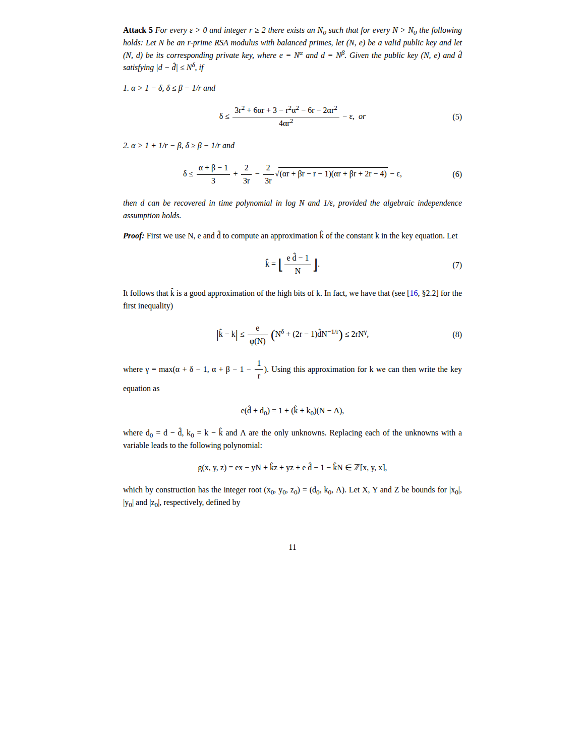Attack 5 For every ε > 0 and integer r ≥ 2 there exists an N0 such that for every N > N0 the following holds: Let N be an r-prime RSA modulus with balanced primes, let (N, e) be a valid public key and let (N, d) be its corresponding private key, where e = Nα and d = Nβ. Given the public key (N, e) and d̂ satisfying |d − d̂| ≤ Nδ, if
1. α > 1 − δ, δ ≤ β − 1/r and
δ ≤ 3r2 + 6αr + 3 − r2α2 − 6r − 2αr24αr2 − ε, or (5)
2. α > 1 + 1/r − β, δ ≥ β − 1/r and
δ ≤ α + β − 13 + 23r − 23r√(αr + βr − r − 1)(αr + βr + 2r − 4) − ε, (6)
then d can be recovered in time polynomial in log N and 1/ε, provided the algebraic independence assumption holds.
Proof: First we use N, e and d̂ to compute an approximation k̂ of the constant k in the key equation. Let
k̂ = ⌊e d̂ − 1 N⌋. (7)
It follows that k̂ is a good approximation of the high bits of k. In fact, we have that (see [16, §2.2] for the first inequality)
|k̂ − k| ≤ eφ(N) (Nδ + (2r − 1)d̂N−1/r) ≤ 2rNγ, (8)
where γ = max(α + δ − 1, α + β − 1 − 1 r). Using this approximation for k we can then write the key equation as
e(d̂ + d0) = 1 + (k̂ + k0)(N − Λ),
where d0 = d − d̂, k0 = k − k̂ and Λ are the only unknowns. Replacing each of the unknowns with a variable leads to the following polynomial:
g(x, y, z) = ex − yN + k̂z + yz + e d̂ − 1 − k̂N ∈ ℤ[x, y, x],
which by construction has the integer root (x0, y0, z0) = (d0, k0, Λ). Let X, Y and Z be bounds for |x0|, |y0| and |z0|, respectively, defined by
11